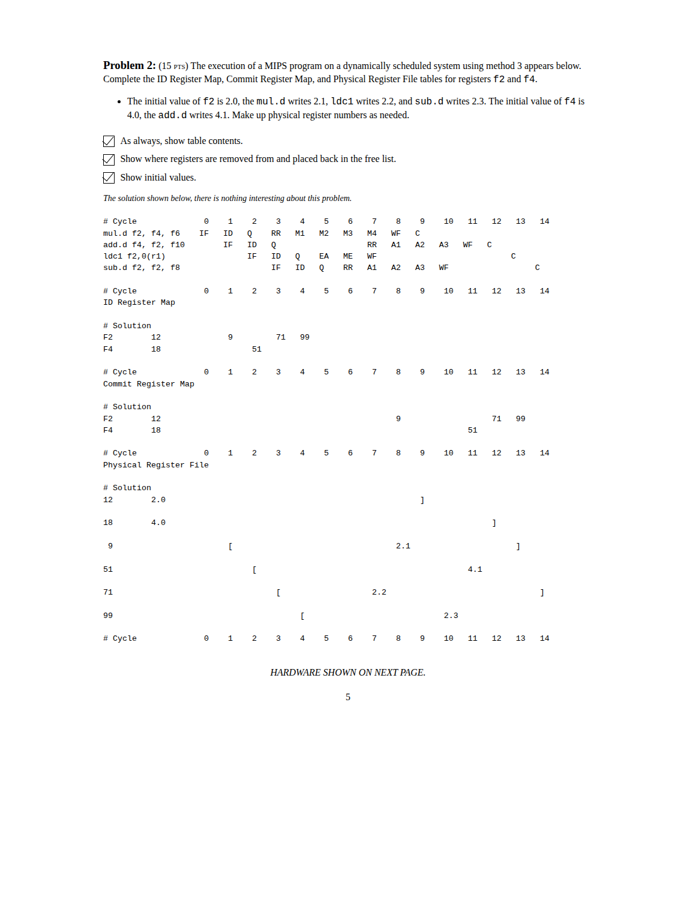Problem 2: (15 pts) The execution of a MIPS program on a dynamically scheduled system using method 3 appears below. Complete the ID Register Map, Commit Register Map, and Physical Register File tables for registers f2 and f4.
The initial value of f2 is 2.0, the mul.d writes 2.1, ldc1 writes 2.2, and sub.d writes 2.3. The initial value of f4 is 4.0, the add.d writes 4.1. Make up physical register numbers as needed.
As always, show table contents.
Show where registers are removed from and placed back in the free list.
Show initial values.
The solution shown below, there is nothing interesting about this problem.
# Cycle              0    1    2    3    4    5    6    7    8    9    10   11   12   13   14
mul.d f2, f4, f6    IF   ID   Q    RR   M1   M2   M3   M4   WF   C
add.d f4, f2, f10        IF   ID   Q                   RR   A1   A2   A3   WF   C
ldc1 f2,0(r1)                 IF   ID   Q    EA   ME   WF                            C
sub.d f2, f2, f8                   IF   ID   Q    RR   A1   A2   A3   WF                  C

# Cycle              0    1    2    3    4    5    6    7    8    9    10   11   12   13   14
ID Register Map

# Solution
F2        12              9         71   99
F4        18                   51

# Cycle              0    1    2    3    4    5    6    7    8    9    10   11   12   13   14
Commit Register Map

# Solution
F2        12                                                 9                   71   99
F4        18                                                                51

# Cycle              0    1    2    3    4    5    6    7    8    9    10   11   12   13   14
Physical Register File

# Solution
12        2.0                                                     ]

18        4.0                                                                    ]

 9                        [                                  2.1                      ]

51                             [                                            4.1

71                                  [                   2.2                                ]

99                                       [                             2.3

# Cycle              0    1    2    3    4    5    6    7    8    9    10   11   12   13   14
HARDWARE SHOWN ON NEXT PAGE.
5